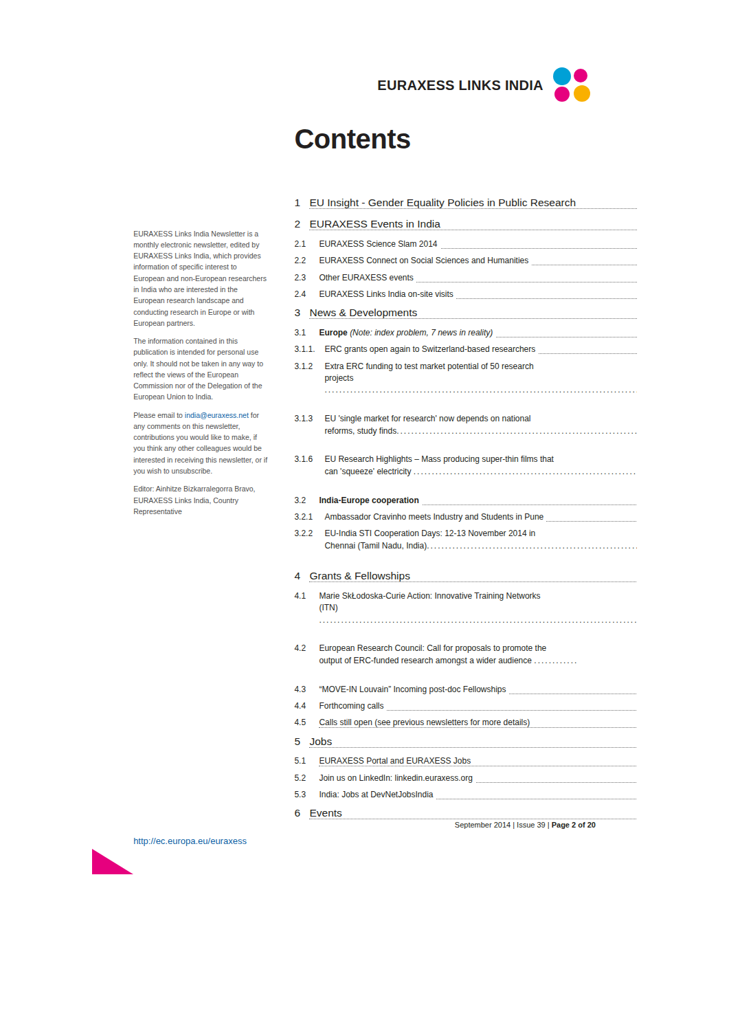EURAXESS LINKS INDIA
EURAXESS Links India Newsletter is a monthly electronic newsletter, edited by EURAXESS Links India, which provides information of specific interest to European and non-European researchers in India who are interested in the European research landscape and conducting research in Europe or with European partners.
The information contained in this publication is intended for personal use only. It should not be taken in any way to reflect the views of the European Commission nor of the Delegation of the European Union to India.
Please email to india@euraxess.net for any comments on this newsletter, contributions you would like to make, if you think any other colleagues would be interested in receiving this newsletter, or if you wish to unsubscribe.
Editor: Ainhitze Bizkarralegorra Bravo, EURAXESS Links India, Country Representative
Contents
1 EU Insight - Gender Equality Policies in Public Research 3
2 EURAXESS Events in India 5
2.1 EURAXESS Science Slam 2014 5
2.2 EURAXESS Connect on Social Sciences and Humanities 6
2.3 Other EURAXESS events 7
2.4 EURAXESS Links India on-site visits 7
3 News & Developments 8
3.1 Europe (Note: index problem, 7 news in reality) 8
3.1.1. ERC grants open again to Switzerland-based researchers 8
3.1.2 Extra ERC funding to test market potential of 50 research
projects .............................................................................................. 8
3.1.3 EU 'single market for research' now depends on national
reforms, study finds............................................................................. 9
3.1.6 EU Research Highlights – Mass producing super-thin films that
can 'squeeze' electricity .................................................................... 11
3.2 India-Europe cooperation 12
3.2.1 Ambassador Cravinho meets Industry and Students in Pune 12
3.2.2 EU-India STI Cooperation Days: 12-13 November 2014 in
Chennai (Tamil Nadu, India).............................................................. 13
4 Grants & Fellowships 13
4.1 Marie SkŁodoska-Curie Action: Innovative Training Networks
(ITN) ................................................................................................. 13
4.2 European Research Council: Call for proposals to promote the
output of ERC-funded research amongst a wider audience ............ 14
4.3 “MOVE-IN Louvain” Incoming post-doc Fellowships 14
4.4 Forthcoming calls 15
4.5 Calls still open (see previous newsletters for more details) 15
5 Jobs 17
5.1 EURAXESS Portal and EURAXESS Jobs 17
5.2 Join us on LinkedIn: linkedin.euraxess.org 18
5.3 India: Jobs at DevNetJobsIndia 18
6 Events 19
September 2014 | Issue 39 | Page 2 of 20
http://ec.europa.eu/euraxess